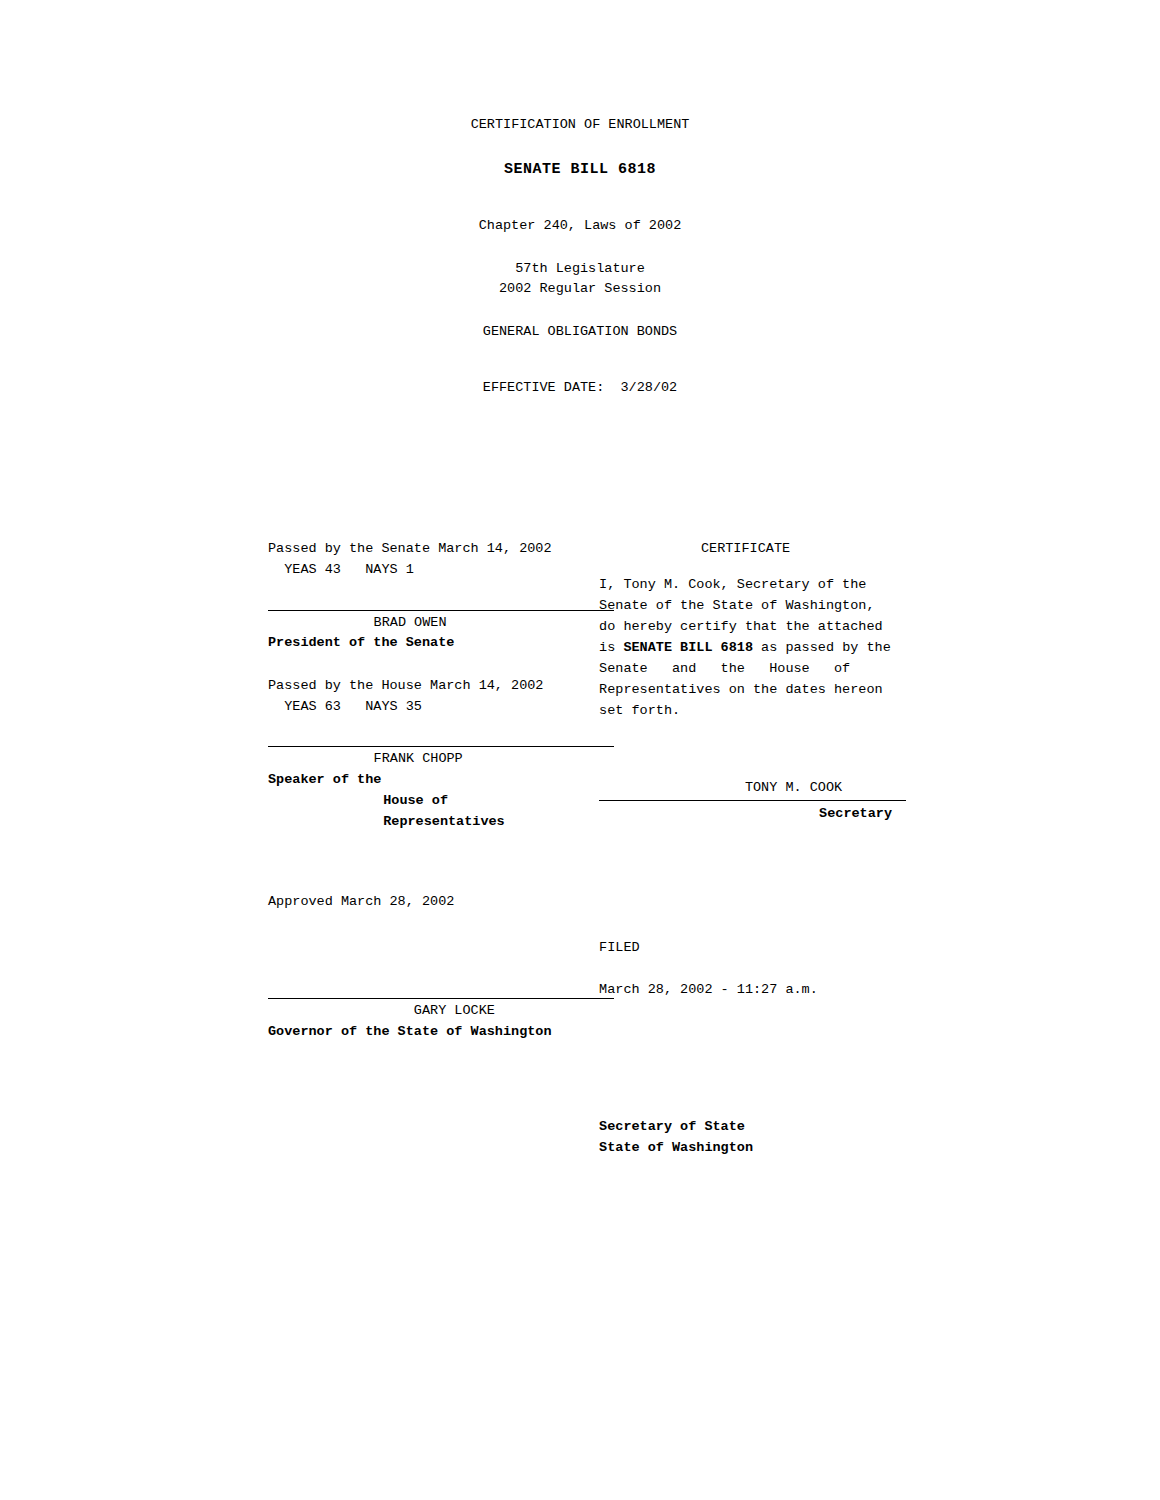CERTIFICATION OF ENROLLMENT
SENATE BILL 6818
Chapter 240, Laws of 2002
57th Legislature
2002 Regular Session
GENERAL OBLIGATION BONDS
EFFECTIVE DATE: 3/28/02
| Passed by the Senate March 14, 2002 YEAS 43 NAYS 1 BRAD OWEN President of the Senate Passed by the House March 14, 2002 YEAS 63 NAYS 35 FRANK CHOPP Speaker of the House of Representatives Approved March 28, 2002 GARY LOCKE Governor of the State of Washington | | CERTIFICATE I, Tony M. Cook, Secretary of the Senate of the State of Washington, do hereby certify that the attached is SENATE BILL 6818 as passed by the Senate and the House of Representatives on the dates hereon set forth. TONY M. COOK Secretary FILED March 28, 2002 - 11:27 a.m. Secretary of State State of Washington |